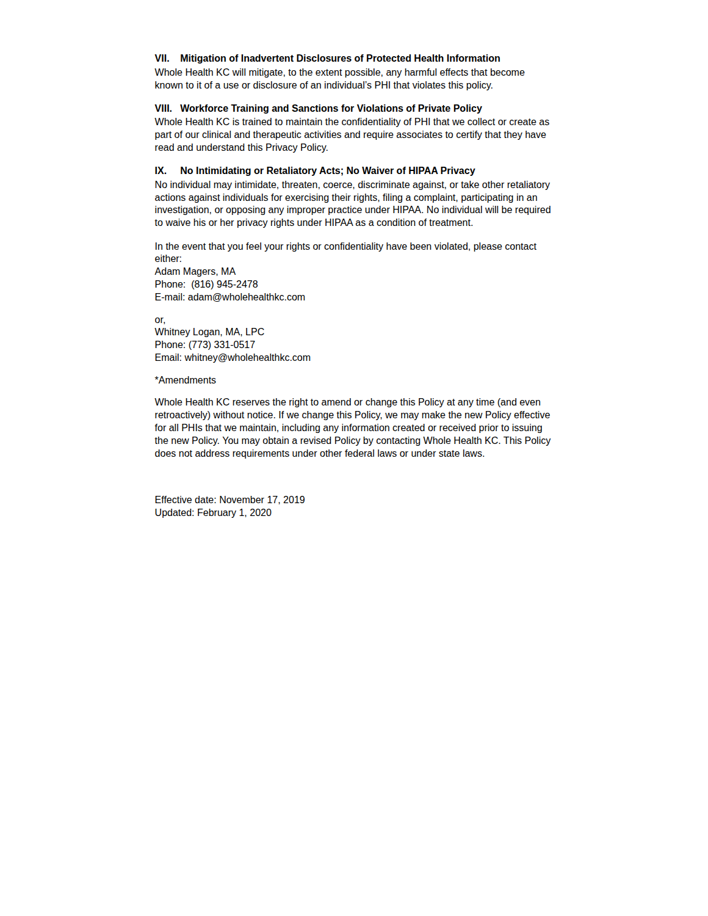VII. Mitigation of Inadvertent Disclosures of Protected Health Information
Whole Health KC will mitigate, to the extent possible, any harmful effects that become known to it of a use or disclosure of an individual’s PHI that violates this policy.
VIII. Workforce Training and Sanctions for Violations of Private Policy
Whole Health KC is trained to maintain the confidentiality of PHI that we collect or create as part of our clinical and therapeutic activities and require associates to certify that they have read and understand this Privacy Policy.
IX. No Intimidating or Retaliatory Acts; No Waiver of HIPAA Privacy
No individual may intimidate, threaten, coerce, discriminate against, or take other retaliatory actions against individuals for exercising their rights, filing a complaint, participating in an investigation, or opposing any improper practice under HIPAA. No individual will be required to waive his or her privacy rights under HIPAA as a condition of treatment.
In the event that you feel your rights or confidentiality have been violated, please contact either:
Adam Magers, MA
Phone: (816) 945-2478
E-mail: adam@wholehealthkc.com
or,
Whitney Logan, MA, LPC
Phone: (773) 331-0517
Email: whitney@wholehealthkc.com
*Amendments
Whole Health KC reserves the right to amend or change this Policy at any time (and even retroactively) without notice. If we change this Policy, we may make the new Policy effective for all PHIs that we maintain, including any information created or received prior to issuing the new Policy. You may obtain a revised Policy by contacting Whole Health KC. This Policy does not address requirements under other federal laws or under state laws.
Effective date: November 17, 2019
Updated: February 1, 2020